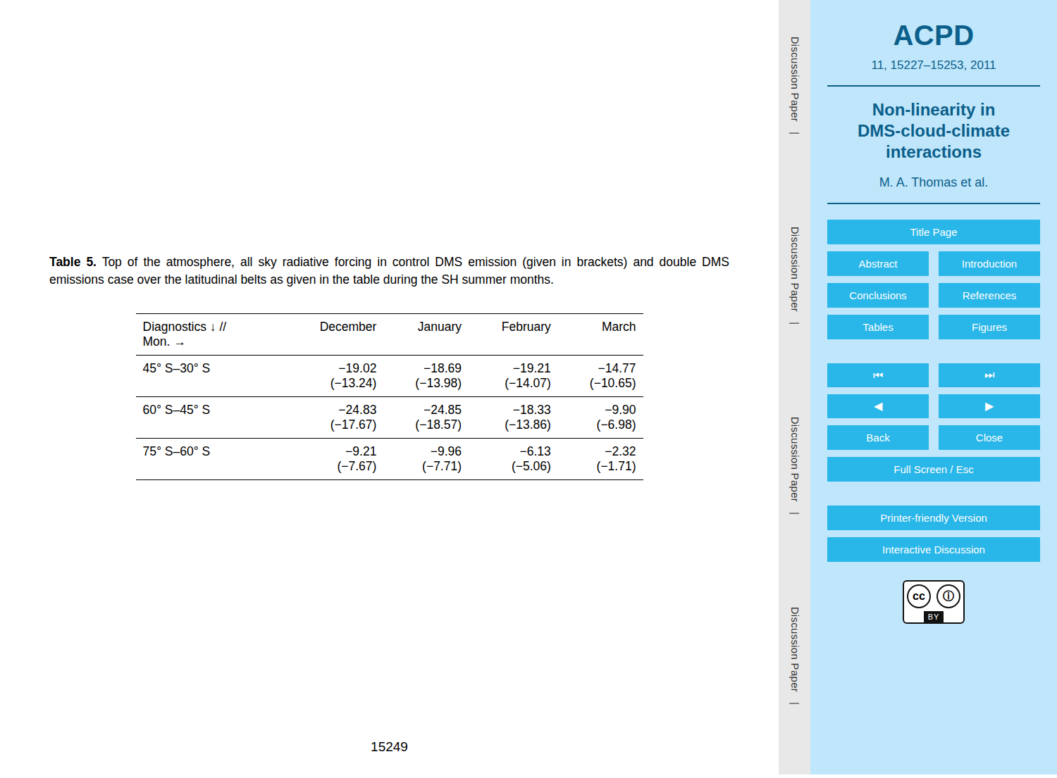Table 5. Top of the atmosphere, all sky radiative forcing in control DMS emission (given in brackets) and double DMS emissions case over the latitudinal belts as given in the table during the SH summer months.
| Diagnostics ↓ // Mon. → | December | January | February | March |
| --- | --- | --- | --- | --- |
| 45° S–30° S | −19.02 (−13.24) | −18.69 (−13.98) | −19.21 (−14.07) | −14.77 (−10.65) |
| 60° S–45° S | −24.83 (−17.67) | −24.85 (−18.57) | −18.33 (−13.86) | −9.90 (−6.98) |
| 75° S–60° S | −9.21 (−7.67) | −9.96 (−7.71) | −6.13 (−5.06) | −2.32 (−1.71) |
15249
Discussion Paper|
Discussion Paper|
Discussion Paper|
Discussion Paper|
ACPD
11, 15227–15253, 2011
Non-linearity in
DMS-cloud-climate
interactions
M. A. Thomas et al.
Title Page Abstract Introduction Conclusions References Tables Figures
⏮ ⏭ ◀ ▶ Back Close Full Screen / Esc
Printer-friendly Version Interactive Discussion
cc
ⓘ
BY